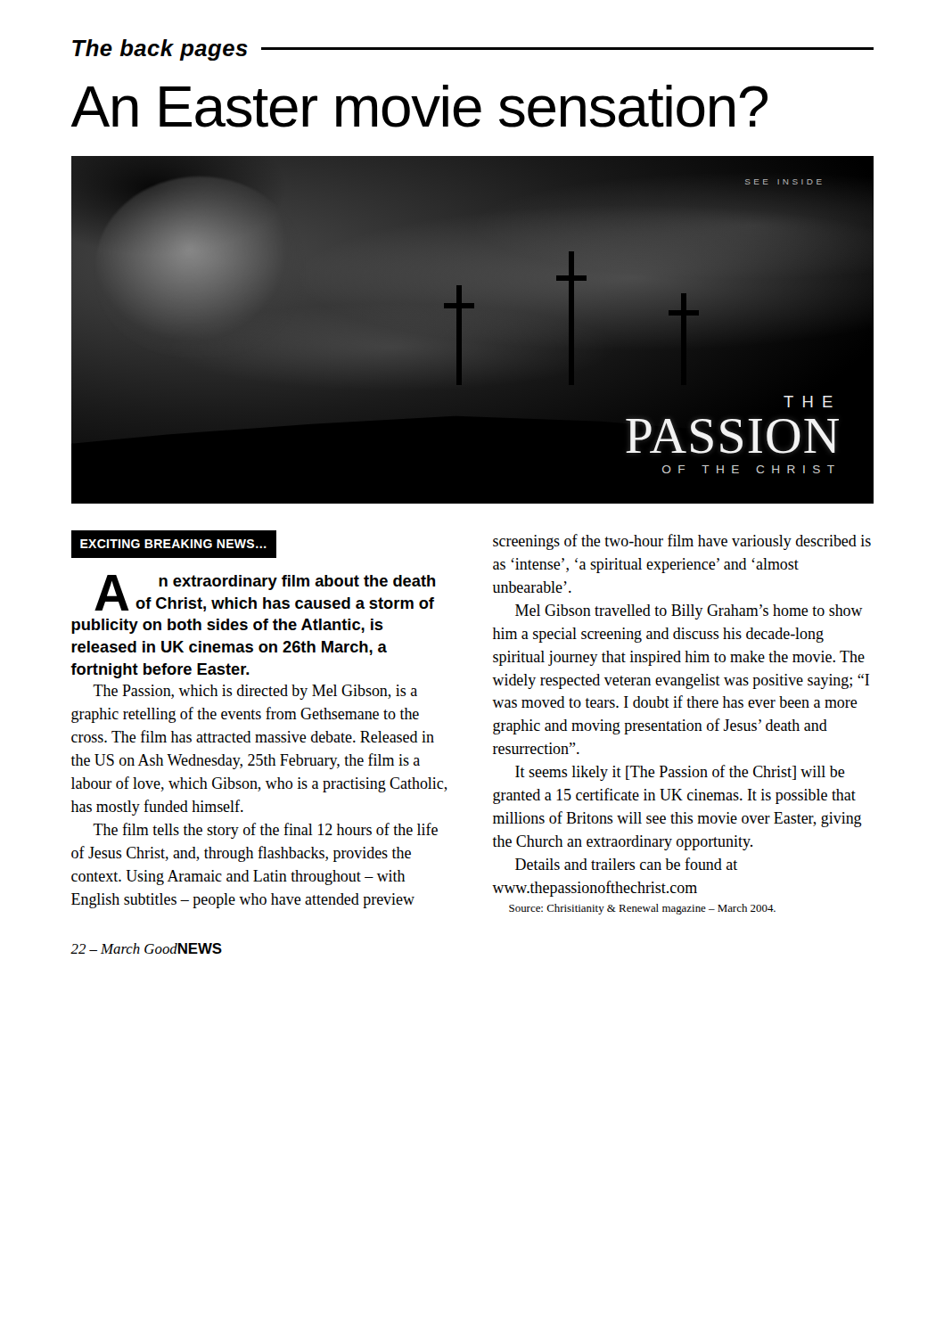The back pages
An Easter movie sensation?
SEE INSIDE
THE
PASSION
OF THE CHRIST
EXCITING BREAKING NEWS…
An extraordinary film about the death of Christ, which has caused a storm of publicity on both sides of the Atlantic, is released in UK cinemas on 26th March, a fortnight before Easter.
The Passion, which is directed by Mel Gibson, is a graphic retelling of the events from Gethsemane to the cross. The film has attracted massive debate. Released in the US on Ash Wednesday, 25th February, the film is a labour of love, which Gibson, who is a practising Catholic, has mostly funded himself.
The film tells the story of the final 12 hours of the life of Jesus Christ, and, through flashbacks, provides the context. Using Aramaic and Latin throughout – with English subtitles – people who have attended preview screenings of the two-hour film have variously described is as ‘intense’, ‘a spiritual experience’ and ‘almost unbearable’.
Mel Gibson travelled to Billy Graham’s home to show him a special screening and discuss his decade-long spiritual journey that inspired him to make the movie. The widely respected veteran evangelist was positive saying; “I was moved to tears. I doubt if there has ever been a more graphic and moving presentation of Jesus’ death and resurrection”.
It seems likely it [The Passion of the Christ] will be granted a 15 certificate in UK cinemas. It is possible that millions of Britons will see this movie over Easter, giving the Church an extraordinary opportunity.
Details and trailers can be found at www.thepassionofthechrist.com
Source: Chrisitianity & Renewal magazine – March 2004.
22 – March Good NEWS